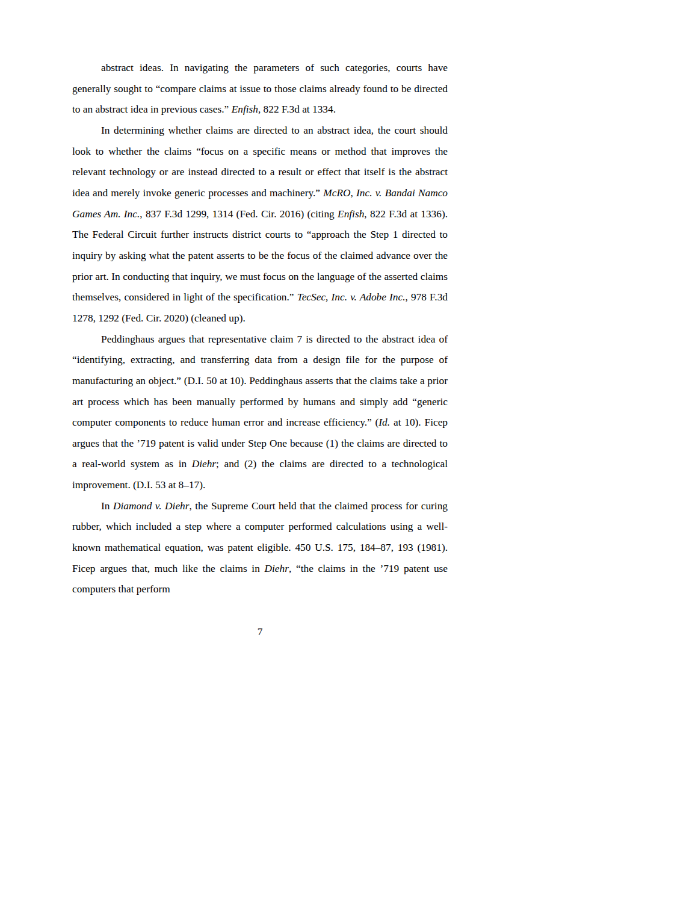abstract ideas. In navigating the parameters of such categories, courts have generally sought to “compare claims at issue to those claims already found to be directed to an abstract idea in previous cases.” Enfish, 822 F.3d at 1334.
In determining whether claims are directed to an abstract idea, the court should look to whether the claims “focus on a specific means or method that improves the relevant technology or are instead directed to a result or effect that itself is the abstract idea and merely invoke generic processes and machinery.” McRO, Inc. v. Bandai Namco Games Am. Inc., 837 F.3d 1299, 1314 (Fed. Cir. 2016) (citing Enfish, 822 F.3d at 1336). The Federal Circuit further instructs district courts to “approach the Step 1 directed to inquiry by asking what the patent asserts to be the focus of the claimed advance over the prior art. In conducting that inquiry, we must focus on the language of the asserted claims themselves, considered in light of the specification.” TecSec, Inc. v. Adobe Inc., 978 F.3d 1278, 1292 (Fed. Cir. 2020) (cleaned up).
Peddinghaus argues that representative claim 7 is directed to the abstract idea of “identifying, extracting, and transferring data from a design file for the purpose of manufacturing an object.” (D.I. 50 at 10). Peddinghaus asserts that the claims take a prior art process which has been manually performed by humans and simply add “generic computer components to reduce human error and increase efficiency.” (Id. at 10). Ficep argues that the ’719 patent is valid under Step One because (1) the claims are directed to a real-world system as in Diehr; and (2) the claims are directed to a technological improvement. (D.I. 53 at 8–17).
In Diamond v. Diehr, the Supreme Court held that the claimed process for curing rubber, which included a step where a computer performed calculations using a well-known mathematical equation, was patent eligible. 450 U.S. 175, 184–87, 193 (1981). Ficep argues that, much like the claims in Diehr, “the claims in the ’719 patent use computers that perform
7